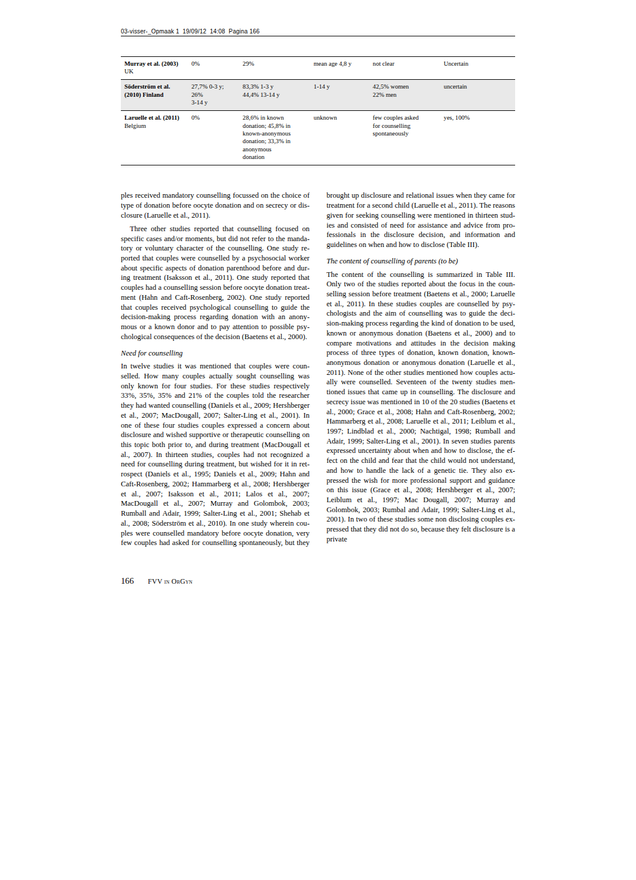03-visser-_Opmaak 1 19/09/12 14:08 Pagina 166
| Murray et al. (2003) UK | 0% | 29% | mean age 4,8 y | not clear | Uncertain |
| Söderström et al. (2010) Finland | 27,7% 0-3 y; 26% 3-14 y | 83,3% 1-3 y 44,4% 13-14 y | 1-14 y | 42,5% women 22% men | uncertain |
| Laruelle et al. (2011) Belgium | 0% | 28,6% in known donation; 45,8% in known-anonymous donation; 33,3% in anonymous donation | unknown | few couples asked for counselling spontaneously | yes, 100% |
ples received mandatory counselling focussed on the choice of type of donation before oocyte donation and on secrecy or disclosure (Laruelle et al., 2011).
Three other studies reported that counselling focused on specific cases and/or moments, but did not refer to the mandatory or voluntary character of the counselling. One study reported that couples were counselled by a psychosocial worker about specific aspects of donation parenthood before and during treatment (Isaksson et al., 2011). One study reported that couples had a counselling session before oocyte donation treatment (Hahn and Caft-Rosenberg, 2002). One study reported that couples received psychological counselling to guide the decision-making process regarding donation with an anonymous or a known donor and to pay attention to possible psychological consequences of the decision (Baetens et al., 2000).
Need for counselling
In twelve studies it was mentioned that couples were counselled. How many couples actually sought counselling was only known for four studies. For these studies respectively 33%, 35%, 35% and 21% of the couples told the researcher they had wanted counselling (Daniels et al., 2009; Hershberger et al., 2007; MacDougall, 2007; Salter-Ling et al., 2001). In one of these four studies couples expressed a concern about disclosure and wished supportive or therapeutic counselling on this topic both prior to, and during treatment (MacDougall et al., 2007). In thirteen studies, couples had not recognized a need for counselling during treatment, but wished for it in retrospect (Daniels et al., 1995; Daniels et al., 2009; Hahn and Caft-Rosenberg, 2002; Hammarberg et al., 2008; Hershberger et al., 2007; Isaksson et al., 2011; Lalos et al., 2007; MacDougall et al., 2007; Murray and Golombok, 2003; Rumball and Adair, 1999; Salter-Ling et al., 2001; Shehab et al., 2008; Söderström et al., 2010). In one study wherein couples were counselled mandatory before oocyte donation, very few couples had asked for counselling spontaneously, but they brought up disclosure and relational issues when they came for treatment for a second child (Laruelle et al., 2011). The reasons given for seeking counselling were mentioned in thirteen studies and consisted of need for assistance and advice from professionals in the disclosure decision, and information and guidelines on when and how to disclose (Table III).
The content of counselling of parents (to be)
The content of the counselling is summarized in Table III. Only two of the studies reported about the focus in the counselling session before treatment (Baetens et al., 2000; Laruelle et al., 2011). In these studies couples are counselled by psychologists and the aim of counselling was to guide the decision-making process regarding the kind of donation to be used, known or anonymous donation (Baetens et al., 2000) and to compare motivations and attitudes in the decision making process of three types of donation, known donation, known- anonymous donation or anonymous donation (Laruelle et al., 2011). None of the other studies mentioned how couples actually were counselled. Seventeen of the twenty studies mentioned issues that came up in counselling. The disclosure and secrecy issue was mentioned in 10 of the 20 studies (Baetens et al., 2000; Grace et al., 2008; Hahn and Caft-Rosenberg, 2002; Hammarberg et al., 2008; Laruelle et al., 2011; Leiblum et al., 1997; Lindblad et al., 2000; Nachtigal, 1998; Rumball and Adair, 1999; Salter-Ling et al., 2001). In seven studies parents expressed uncertainty about when and how to disclose, the effect on the child and fear that the child would not understand, and how to handle the lack of a genetic tie. They also expressed the wish for more professional support and guidance on this issue (Grace et al., 2008; Hershberger et al., 2007; Leiblum et al., 1997; Mac Dougall, 2007; Murray and Golombok, 2003; Rumbal and Adair, 1999; Salter-Ling et al., 2001). In two of these studies some non disclosing couples expressed that they did not do so, because they felt disclosure is a private
166 FVV in ObGyn